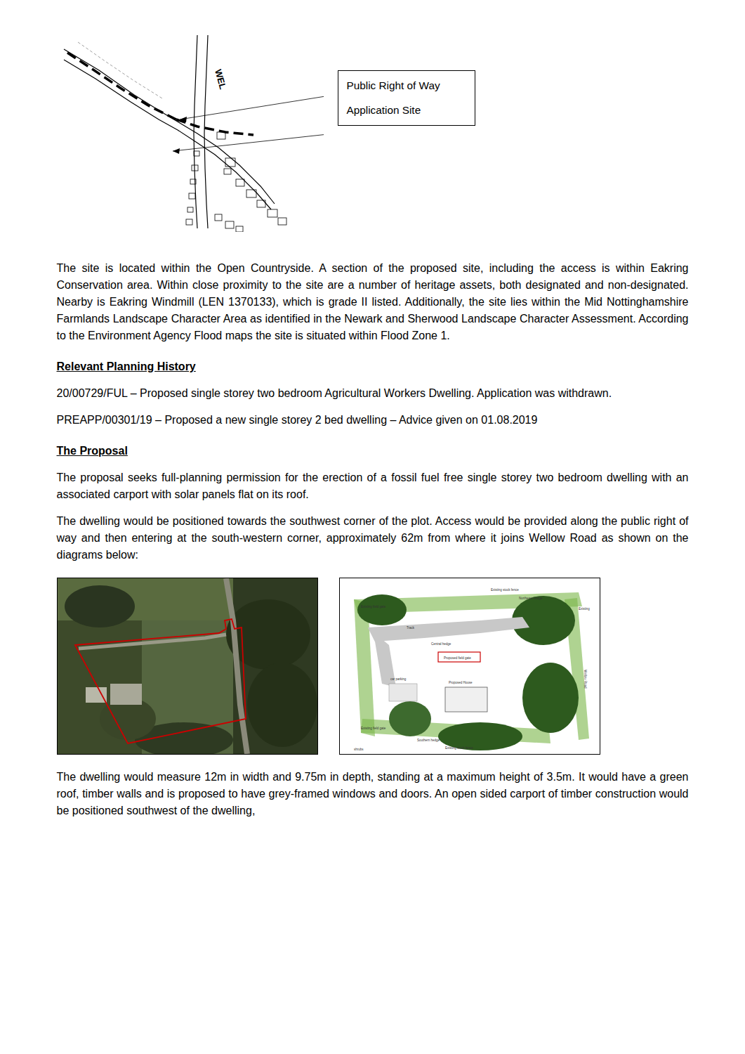WEL
Public Right of Way
Application Site
The site is located within the Open Countryside. A section of the proposed site, including the access is within Eakring Conservation area. Within close proximity to the site are a number of heritage assets, both designated and non-designated. Nearby is Eakring Windmill (LEN 1370133), which is grade II listed. Additionally, the site lies within the Mid Nottinghamshire Farmlands Landscape Character Area as identified in the Newark and Sherwood Landscape Character Assessment. According to the Environment Agency Flood maps the site is situated within Flood Zone 1.
Relevant Planning History
20/00729/FUL – Proposed single storey two bedroom Agricultural Workers Dwelling. Application was withdrawn.
PREAPP/00301/19 – Proposed a new single storey 2 bed dwelling – Advice given on 01.08.2019
The Proposal
The proposal seeks full-planning permission for the erection of a fossil fuel free single storey two bedroom dwelling with an associated carport with solar panels flat on its roof.
The dwelling would be positioned towards the southwest corner of the plot. Access would be provided along the public right of way and then entering at the south-western corner, approximately 62m from where it joins Wellow Road as shown on the diagrams below:
Existing stock fence Northeast hedge Existing Existing field gate Track Central hedge Proposed field gate car parking Proposed House Existing field gate Southern hedge Existing stock fence shrubs Wellow Road
The dwelling would measure 12m in width and 9.75m in depth, standing at a maximum height of 3.5m. It would have a green roof, timber walls and is proposed to have grey-framed windows and doors. An open sided carport of timber construction would be positioned southwest of the dwelling,